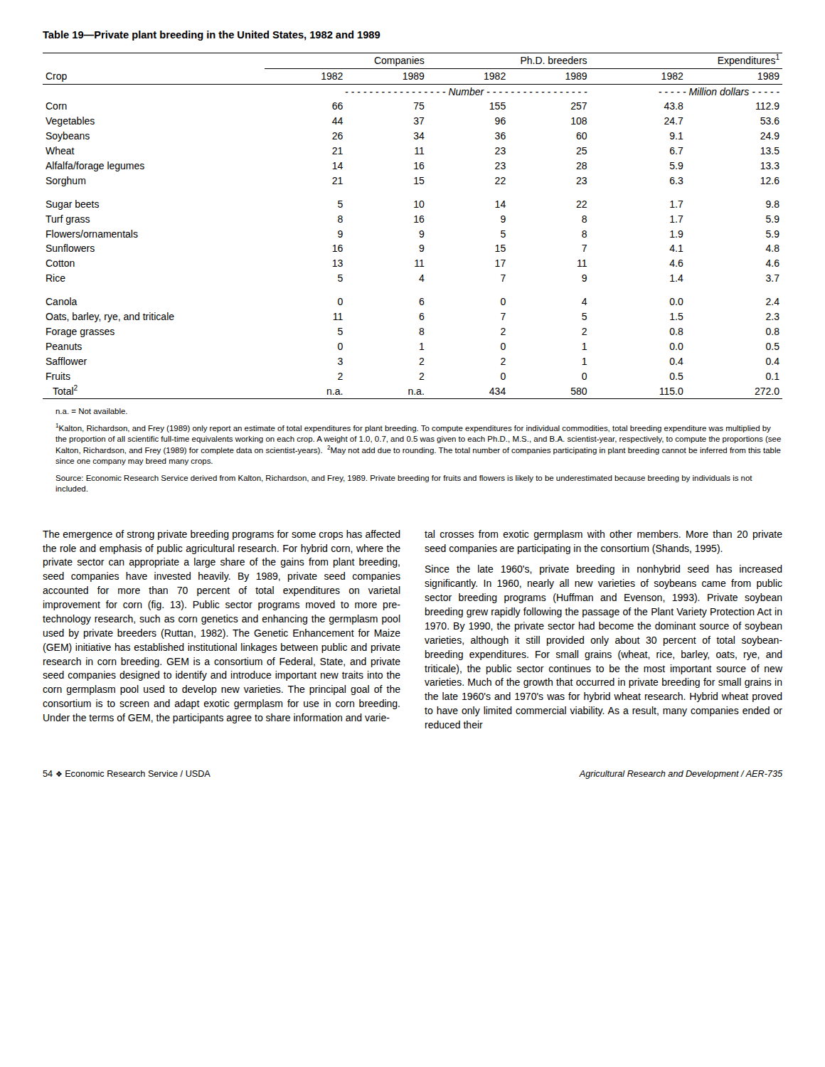Table 19—Private plant breeding in the United States, 1982 and 1989
| | Companies | Ph.D. breeders | Expenditures 1 |
| --- | --- | --- | --- |
| Crop | 1982 | 1989 | 1982 | 1989 | 1982 | 1989 |
| | - - - - - - - - - - - - - - - - - Number - - - - - - - - - - - - - - - - - | - - - - - Million dollars - - - - - |
| Corn | 66 | 75 | 155 | 257 | 43.8 | 112.9 |
| Vegetables | 44 | 37 | 96 | 108 | 24.7 | 53.6 |
| Soybeans | 26 | 34 | 36 | 60 | 9.1 | 24.9 |
| Wheat | 21 | 11 | 23 | 25 | 6.7 | 13.5 |
| Alfalfa/forage legumes | 14 | 16 | 23 | 28 | 5.9 | 13.3 |
| Sorghum | 21 | 15 | 22 | 23 | 6.3 | 12.6 |
| Sugar beets | 5 | 10 | 14 | 22 | 1.7 | 9.8 |
| Turf grass | 8 | 16 | 9 | 8 | 1.7 | 5.9 |
| Flowers/ornamentals | 9 | 9 | 5 | 8 | 1.9 | 5.9 |
| Sunflowers | 16 | 9 | 15 | 7 | 4.1 | 4.8 |
| Cotton | 13 | 11 | 17 | 11 | 4.6 | 4.6 |
| Rice | 5 | 4 | 7 | 9 | 1.4 | 3.7 |
| Canola | 0 | 6 | 0 | 4 | 0.0 | 2.4 |
| Oats, barley, rye, and triticale | 11 | 6 | 7 | 5 | 1.5 | 2.3 |
| Forage grasses | 5 | 8 | 2 | 2 | 0.8 | 0.8 |
| Peanuts | 0 | 1 | 0 | 1 | 0.0 | 0.5 |
| Safflower | 3 | 2 | 2 | 1 | 0.4 | 0.4 |
| Fruits | 2 | 2 | 0 | 0 | 0.5 | 0.1 |
| Total 2 | n.a. | n.a. | 434 | 580 | 115.0 | 272.0 |
n.a. = Not available.
1Kalton, Richardson, and Frey (1989) only report an estimate of total expenditures for plant breeding. To compute expenditures for individual commodities, total breeding expenditure was multiplied by the proportion of all scientific full-time equivalents working on each crop. A weight of 1.0, 0.7, and 0.5 was given to each Ph.D., M.S., and B.A. scientist-year, respectively, to compute the proportions (see Kalton, Richardson, and Frey (1989) for complete data on scientist-years). 2May not add due to rounding. The total number of companies participating in plant breeding cannot be inferred from this table since one company may breed many crops.
Source: Economic Research Service derived from Kalton, Richardson, and Frey, 1989. Private breeding for fruits and flowers is likely to be underestimated because breeding by individuals is not included.
The emergence of strong private breeding programs for some crops has affected the role and emphasis of public agricultural research. For hybrid corn, where the private sector can appropriate a large share of the gains from plant breeding, seed companies have invested heavily. By 1989, private seed companies accounted for more than 70 percent of total expenditures on varietal improvement for corn (fig. 13). Public sector programs moved to more pre-technology research, such as corn genetics and enhancing the germplasm pool used by private breeders (Ruttan, 1982). The Genetic Enhancement for Maize (GEM) initiative has established institutional linkages between public and private research in corn breeding. GEM is a consortium of Federal, State, and private seed companies designed to identify and introduce important new traits into the corn germplasm pool used to develop new varieties. The principal goal of the consortium is to screen and adapt exotic germplasm for use in corn breeding. Under the terms of GEM, the participants agree to share information and varie-
tal crosses from exotic germplasm with other members. More than 20 private seed companies are participating in the consortium (Shands, 1995).
Since the late 1960's, private breeding in nonhybrid seed has increased significantly. In 1960, nearly all new varieties of soybeans came from public sector breeding programs (Huffman and Evenson, 1993). Private soybean breeding grew rapidly following the passage of the Plant Variety Protection Act in 1970. By 1990, the private sector had become the dominant source of soybean varieties, although it still provided only about 30 percent of total soybean-breeding expenditures. For small grains (wheat, rice, barley, oats, rye, and triticale), the public sector continues to be the most important source of new varieties. Much of the growth that occurred in private breeding for small grains in the late 1960's and 1970's was for hybrid wheat research. Hybrid wheat proved to have only limited commercial viability. As a result, many companies ended or reduced their
54 ❖ Economic Research Service / USDA
Agricultural Research and Development / AER-735